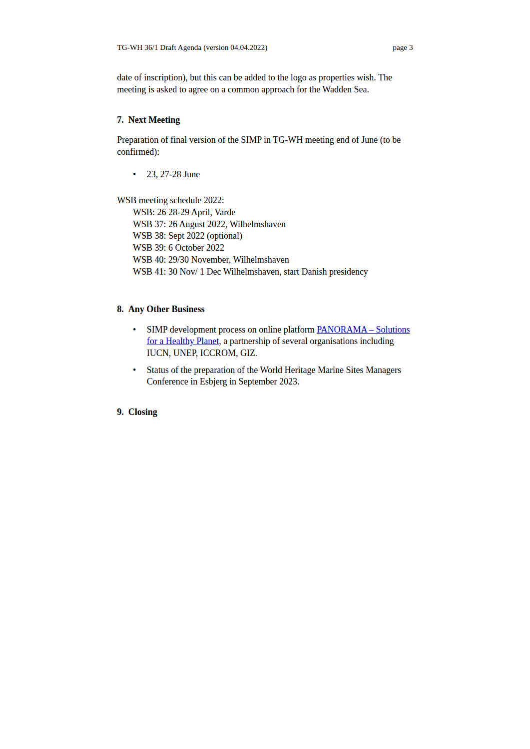TG-WH 36/1 Draft Agenda (version 04.04.2022) page 3
date of inscription), but this can be added to the logo as properties wish. The meeting is asked to agree on a common approach for the Wadden Sea.
7. Next Meeting
Preparation of final version of the SIMP in TG-WH meeting end of June (to be confirmed):
23, 27-28 June
WSB meeting schedule 2022:
WSB: 26 28-29 April, Varde
WSB 37: 26 August 2022, Wilhelmshaven
WSB 38: Sept 2022 (optional)
WSB 39: 6 October 2022
WSB 40: 29/30 November, Wilhelmshaven
WSB 41: 30 Nov/ 1 Dec Wilhelmshaven, start Danish presidency
8. Any Other Business
SIMP development process on online platform PANORAMA – Solutions for a Healthy Planet, a partnership of several organisations including IUCN, UNEP, ICCROM, GIZ.
Status of the preparation of the World Heritage Marine Sites Managers Conference in Esbjerg in September 2023.
9. Closing